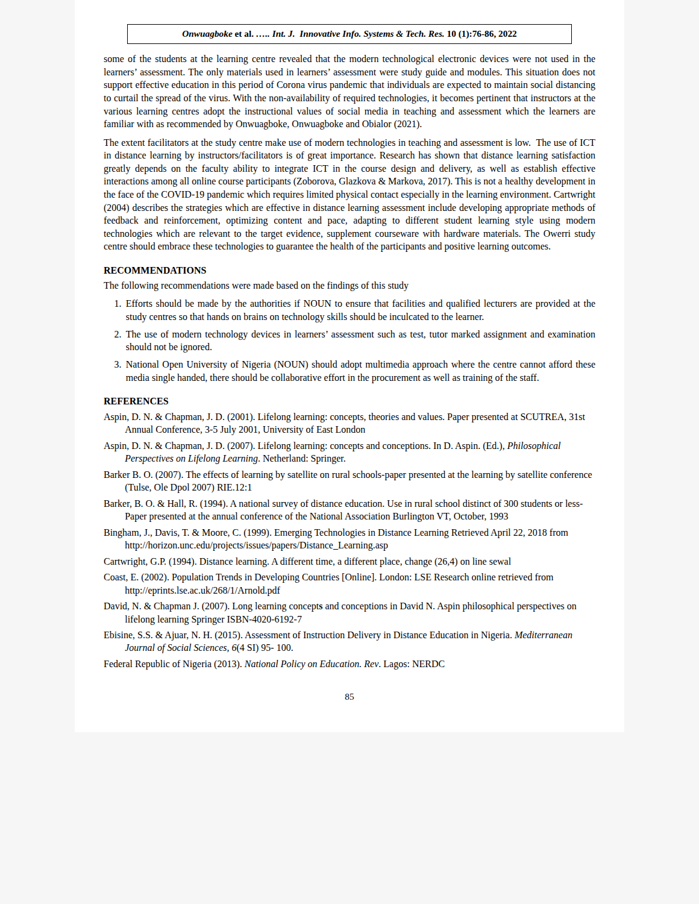Onwuagboke et al. ….. Int. J. Innovative Info. Systems & Tech. Res. 10 (1):76-86, 2022
some of the students at the learning centre revealed that the modern technological electronic devices were not used in the learners’ assessment. The only materials used in learners’ assessment were study guide and modules. This situation does not support effective education in this period of Corona virus pandemic that individuals are expected to maintain social distancing to curtail the spread of the virus. With the non-availability of required technologies, it becomes pertinent that instructors at the various learning centres adopt the instructional values of social media in teaching and assessment which the learners are familiar with as recommended by Onwuagboke, Onwuagboke and Obialor (2021).
The extent facilitators at the study centre make use of modern technologies in teaching and assessment is low. The use of ICT in distance learning by instructors/facilitators is of great importance. Research has shown that distance learning satisfaction greatly depends on the faculty ability to integrate ICT in the course design and delivery, as well as establish effective interactions among all online course participants (Zoborova, Glazkova & Markova, 2017). This is not a healthy development in the face of the COVID-19 pandemic which requires limited physical contact especially in the learning environment. Cartwright (2004) describes the strategies which are effective in distance learning assessment include developing appropriate methods of feedback and reinforcement, optimizing content and pace, adapting to different student learning style using modern technologies which are relevant to the target evidence, supplement courseware with hardware materials. The Owerri study centre should embrace these technologies to guarantee the health of the participants and positive learning outcomes.
Recommendations
The following recommendations were made based on the findings of this study
Efforts should be made by the authorities if NOUN to ensure that facilities and qualified lecturers are provided at the study centres so that hands on brains on technology skills should be inculcated to the learner.
The use of modern technology devices in learners’ assessment such as test, tutor marked assignment and examination should not be ignored.
National Open University of Nigeria (NOUN) should adopt multimedia approach where the centre cannot afford these media single handed, there should be collaborative effort in the procurement as well as training of the staff.
References
Aspin, D. N. & Chapman, J. D. (2001). Lifelong learning: concepts, theories and values. Paper presented at SCUTREA, 31st Annual Conference, 3-5 July 2001, University of East London
Aspin, D. N. & Chapman, J. D. (2007). Lifelong learning: concepts and conceptions. In D. Aspin. (Ed.), Philosophical Perspectives on Lifelong Learning. Netherland: Springer.
Barker B. O. (2007). The effects of learning by satellite on rural schools-paper presented at the learning by satellite conference (Tulse, Ole Dpol 2007) RIE.12:1
Barker, B. O. & Hall, R. (1994). A national survey of distance education. Use in rural school distinct of 300 students or less-Paper presented at the annual conference of the National Association Burlington VT, October, 1993
Bingham, J., Davis, T. & Moore, C. (1999). Emerging Technologies in Distance Learning Retrieved April 22, 2018 from http://horizon.unc.edu/projects/issues/papers/Distance_Learning.asp
Cartwright, G.P. (1994). Distance learning. A different time, a different place, change (26,4) on line sewal
Coast, E. (2002). Population Trends in Developing Countries [Online]. London: LSE Research online retrieved from http://eprints.lse.ac.uk/268/1/Arnold.pdf
David, N. & Chapman J. (2007). Long learning concepts and conceptions in David N. Aspin philosophical perspectives on lifelong learning Springer ISBN-4020-6192-7
Ebisine, S.S. & Ajuar, N. H. (2015). Assessment of Instruction Delivery in Distance Education in Nigeria. Mediterranean Journal of Social Sciences, 6(4 SI) 95- 100.
Federal Republic of Nigeria (2013). National Policy on Education. Rev. Lagos: NERDC
85